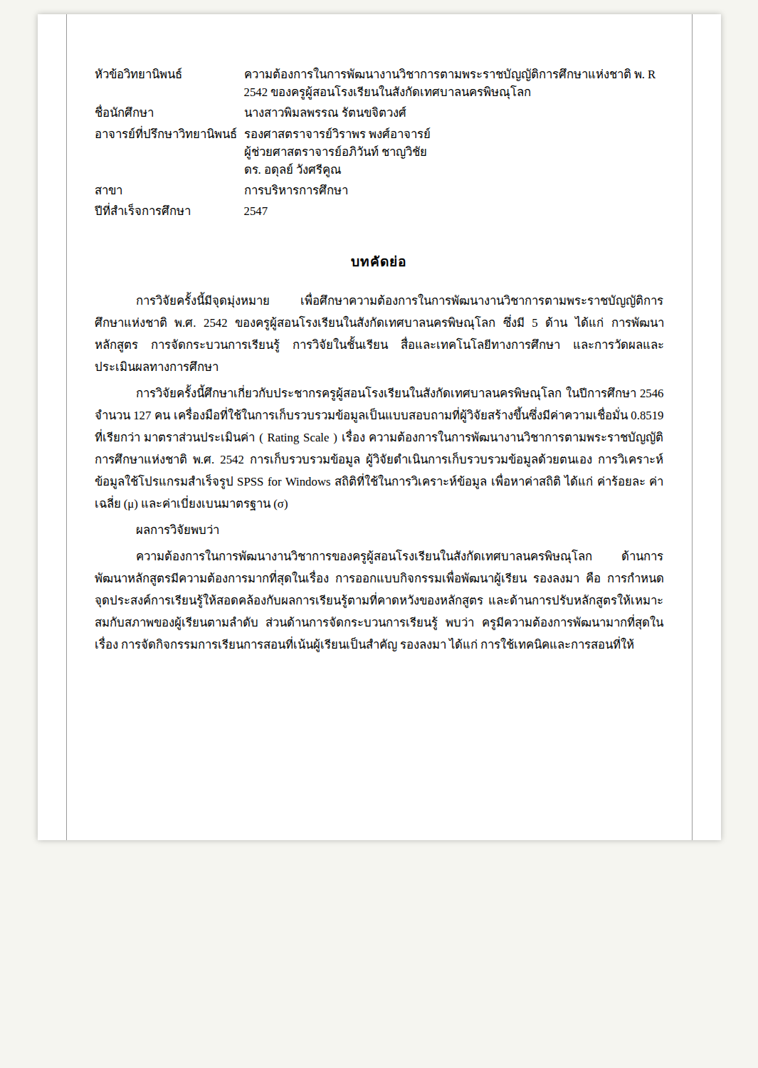| หัวข้อวิทยานิพนธ์ | ความต้องการในการพัฒนางานวิชาการตามพระราชบัญญัติการศึกษาแห่งชาติ พ. R 2542 ของครูผู้สอนโรงเรียนในสังกัดเทศบาลนครพิษณุโลก |
| ชื่อนักศึกษา | นางสาวพิมลพรรณ รัตนขจิตวงศ์ |
| อาจารย์ที่ปรึกษาวิทยานิพนธ์ | รองศาสตราจารย์วิราพร พงศ์อาจารย์ ผู้ช่วยศาสตราจารย์อภิวันท์ ชาญวิชัย ดร. อดุลย์ วังศรีคูณ |
| สาขา | การบริหารการศึกษา |
| ปีที่สำเร็จการศึกษา | 2547 |
บทคัดย่อ
การวิจัยครั้งนี้มีจุดมุ่งหมาย เพื่อศึกษาความต้องการในการพัฒนางานวิชาการตามพระราชบัญญัติการศึกษาแห่งชาติ พ.ศ. 2542 ของครูผู้สอนโรงเรียนในสังกัดเทศบาลนครพิษณุโลก ซึ่งมี 5 ด้าน ได้แก่ การพัฒนาหลักสูตร การจัดกระบวนการเรียนรู้ การวิจัยในชั้นเรียน สื่อและเทคโนโลยีทางการศึกษา และการวัดผลและประเมินผลทางการศึกษา
การวิจัยครั้งนี้ศึกษาเกี่ยวกับประชากรครูผู้สอนโรงเรียนในสังกัดเทศบาลนครพิษณุโลก ในปีการศึกษา 2546 จำนวน 127 คน เครื่องมือที่ใช้ในการเก็บรวบรวมข้อมูลเป็นแบบสอบถามที่ผู้วิจัยสร้างขึ้นซึ่งมีค่าความเชื่อมั่น 0.8519 ที่เรียกว่า มาตราส่วนประเมินค่า ( Rating Scale ) เรื่อง ความต้องการในการพัฒนางานวิชาการตามพระราชบัญญัติการศึกษาแห่งชาติ พ.ศ. 2542 การเก็บรวบรวมข้อมูล ผู้วิจัยดำเนินการเก็บรวบรวมข้อมูลด้วยตนเอง การวิเคราะห์ข้อมูลใช้โปรแกรมสำเร็จรูป SPSS for Windows สถิติที่ใช้ในการวิเคราะห์ข้อมูล เพื่อหาค่าสถิติ ได้แก่ ค่าร้อยละ ค่าเฉลี่ย (μ) และค่าเบี่ยงเบนมาตรฐาน (σ)
ผลการวิจัยพบว่า
ความต้องการในการพัฒนางานวิชาการของครูผู้สอนโรงเรียนในสังกัดเทศบาลนครพิษณุโลก ด้านการพัฒนาหลักสูตรมีความต้องการมากที่สุดในเรื่อง การออกแบบกิจกรรมเพื่อพัฒนาผู้เรียน รองลงมา คือ การกำหนดจุดประสงค์การเรียนรู้ให้สอดคล้องกับผลการเรียนรู้ตามที่คาดหวังของหลักสูตร และด้านการปรับหลักสูตรให้เหมาะสมกับสภาพของผู้เรียนตามลำดับ ส่วนด้านการจัดกระบวนการเรียนรู้ พบว่า ครูมีความต้องการพัฒนามากที่สุดในเรื่อง การจัดกิจกรรมการเรียนการสอนที่เน้นผู้เรียนเป็นสำคัญ รองลงมา ได้แก่ การใช้เทคนิคและการสอนที่ให้